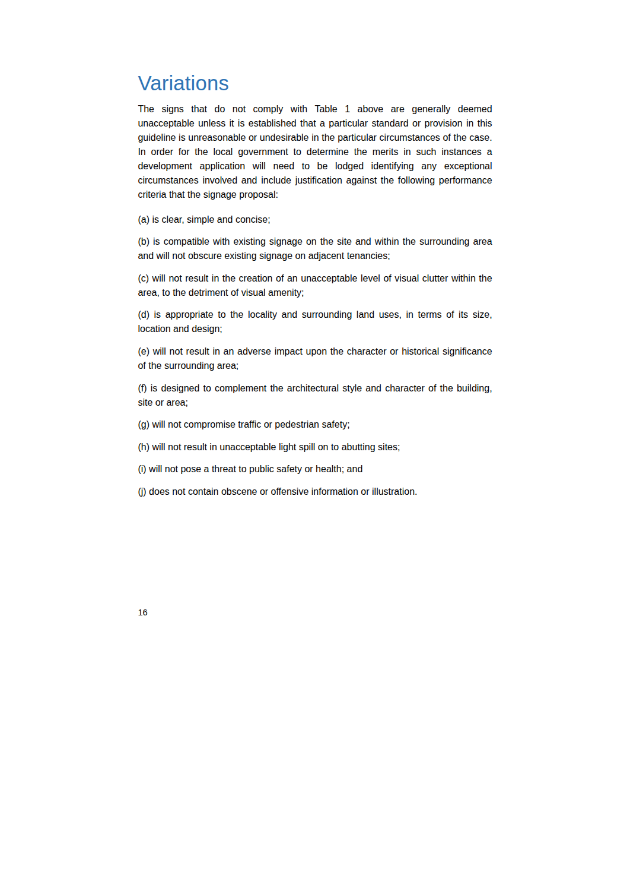Variations
The signs that do not comply with Table 1 above are generally deemed unacceptable unless it is established that a particular standard or provision in this guideline is unreasonable or undesirable in the particular circumstances of the case. In order for the local government to determine the merits in such instances a development application will need to be lodged identifying any exceptional circumstances involved and include justification against the following performance criteria that the signage proposal:
(a) is clear, simple and concise;
(b) is compatible with existing signage on the site and within the surrounding area and will not obscure existing signage on adjacent tenancies;
(c) will not result in the creation of an unacceptable level of visual clutter within the area, to the detriment of visual amenity;
(d) is appropriate to the locality and surrounding land uses, in terms of its size, location and design;
(e) will not result in an adverse impact upon the character or historical significance of the surrounding area;
(f) is designed to complement the architectural style and character of the building, site or area;
(g) will not compromise traffic or pedestrian safety;
(h) will not result in unacceptable light spill on to abutting sites;
(i) will not pose a threat to public safety or health; and
(j) does not contain obscene or offensive information or illustration.
16